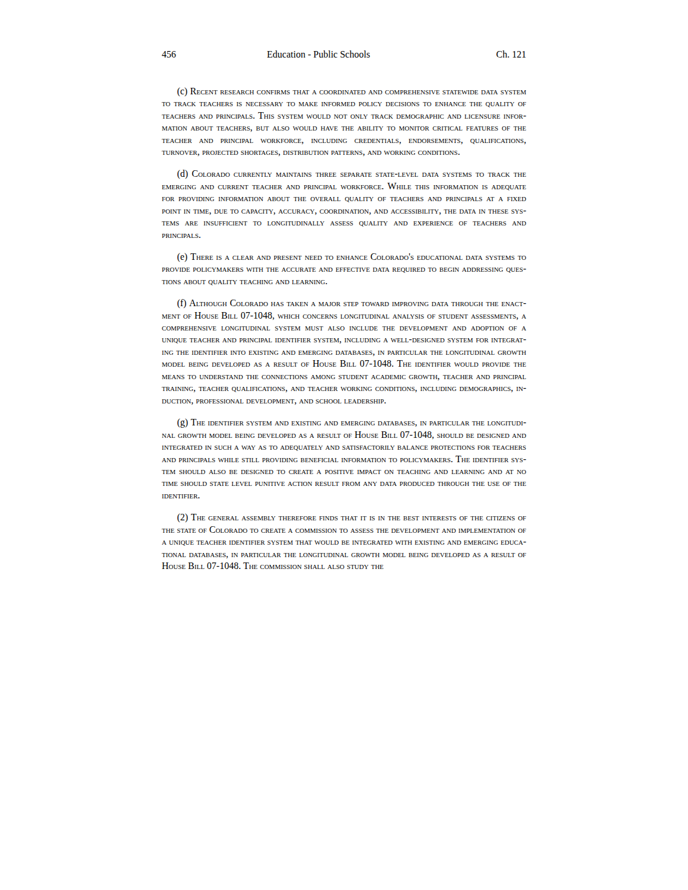456
Education - Public Schools
Ch. 121
(c) Recent research confirms that a coordinated and comprehensive statewide data system to track teachers is necessary to make informed policy decisions to enhance the quality of teachers and principals. This system would not only track demographic and licensure information about teachers, but also would have the ability to monitor critical features of the teacher and principal workforce, including credentials, endorsements, qualifications, turnover, projected shortages, distribution patterns, and working conditions.
(d) Colorado currently maintains three separate state-level data systems to track the emerging and current teacher and principal workforce. While this information is adequate for providing information about the overall quality of teachers and principals at a fixed point in time, due to capacity, accuracy, coordination, and accessibility, the data in these systems are insufficient to longitudinally assess quality and experience of teachers and principals.
(e) There is a clear and present need to enhance Colorado's educational data systems to provide policymakers with the accurate and effective data required to begin addressing questions about quality teaching and learning.
(f) Although Colorado has taken a major step toward improving data through the enactment of House Bill 07-1048, which concerns longitudinal analysis of student assessments, a comprehensive longitudinal system must also include the development and adoption of a unique teacher and principal identifier system, including a well-designed system for integrating the identifier into existing and emerging databases, in particular the longitudinal growth model being developed as a result of House Bill 07-1048. The identifier would provide the means to understand the connections among student academic growth, teacher and principal training, teacher qualifications, and teacher working conditions, including demographics, induction, professional development, and school leadership.
(g) The identifier system and existing and emerging databases, in particular the longitudinal growth model being developed as a result of House Bill 07-1048, should be designed and integrated in such a way as to adequately and satisfactorily balance protections for teachers and principals while still providing beneficial information to policymakers. The identifier system should also be designed to create a positive impact on teaching and learning and at no time should state level punitive action result from any data produced through the use of the identifier.
(2) The general assembly therefore finds that it is in the best interests of the citizens of the state of Colorado to create a commission to assess the development and implementation of a unique teacher identifier system that would be integrated with existing and emerging educational databases, in particular the longitudinal growth model being developed as a result of House Bill 07-1048. The commission shall also study the